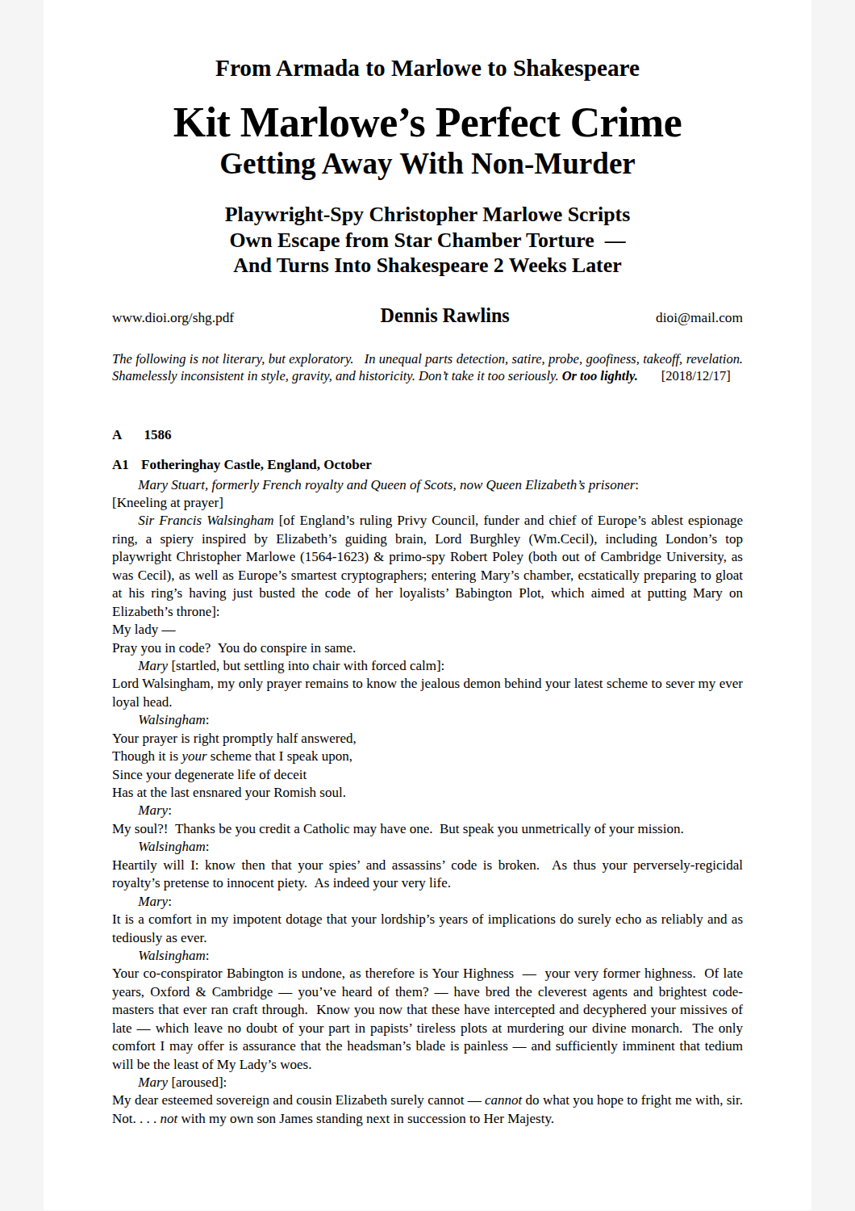From Armada to Marlowe to Shakespeare
Kit Marlowe’s Perfect Crime
Getting Away With Non-Murder
Playwright-Spy Christopher Marlowe Scripts
Own Escape from Star Chamber Torture —
And Turns Into Shakespeare 2 Weeks Later
www.dioi.org/shg.pdf Dennis Rawlins dioi@mail.com
The following is not literary, but exploratory. In unequal parts detection, satire, probe, goofiness, takeoff, revelation. Shamelessly inconsistent in style, gravity, and historicity. Don’t take it too seriously. Or too lightly. [2018/12/17]
A1586
A1 Fotheringhay Castle, England, October
Mary Stuart, formerly French royalty and Queen of Scots, now Queen Elizabeth’s prisoner:
[Kneeling at prayer]
Sir Francis Walsingham [of England’s ruling Privy Council, funder and chief of Europe’s ablest espionage ring, a spiery inspired by Elizabeth’s guiding brain, Lord Burghley (Wm.Cecil), including London’s top playwright Christopher Marlowe (1564-1623) & primo-spy Robert Poley (both out of Cambridge University, as was Cecil), as well as Europe’s smartest cryptographers; entering Mary’s chamber, ecstatically preparing to gloat at his ring’s having just busted the code of her loyalists’ Babington Plot, which aimed at putting Mary on Elizabeth’s throne]:
My lady —
Pray you in code? You do conspire in same.
Mary [startled, but settling into chair with forced calm]:
Lord Walsingham, my only prayer remains to know the jealous demon behind your latest scheme to sever my ever loyal head.
Walsingham:
Your prayer is right promptly half answered,
Though it is your scheme that I speak upon,
Since your degenerate life of deceit
Has at the last ensnared your Romish soul.
Mary:
My soul?! Thanks be you credit a Catholic may have one. But speak you unmetrically of your mission.
Walsingham:
Heartily will I: know then that your spies’ and assassins’ code is broken. As thus your perversely-regicidal royalty’s pretense to innocent piety. As indeed your very life.
Mary:
It is a comfort in my impotent dotage that your lordship’s years of implications do surely echo as reliably and as tediously as ever.
Walsingham:
Your co-conspirator Babington is undone, as therefore is Your Highness — your very former highness. Of late years, Oxford & Cambridge — you’ve heard of them? — have bred the cleverest agents and brightest code-masters that ever ran craft through. Know you now that these have intercepted and decyphered your missives of late — which leave no doubt of your part in papists’ tireless plots at murdering our divine monarch. The only comfort I may offer is assurance that the headsman’s blade is painless — and sufficiently imminent that tedium will be the least of My Lady’s woes.
Mary [aroused]:
My dear esteemed sovereign and cousin Elizabeth surely cannot — cannot do what you hope to fright me with, sir. Not. . . . not with my own son James standing next in succession to Her Majesty.